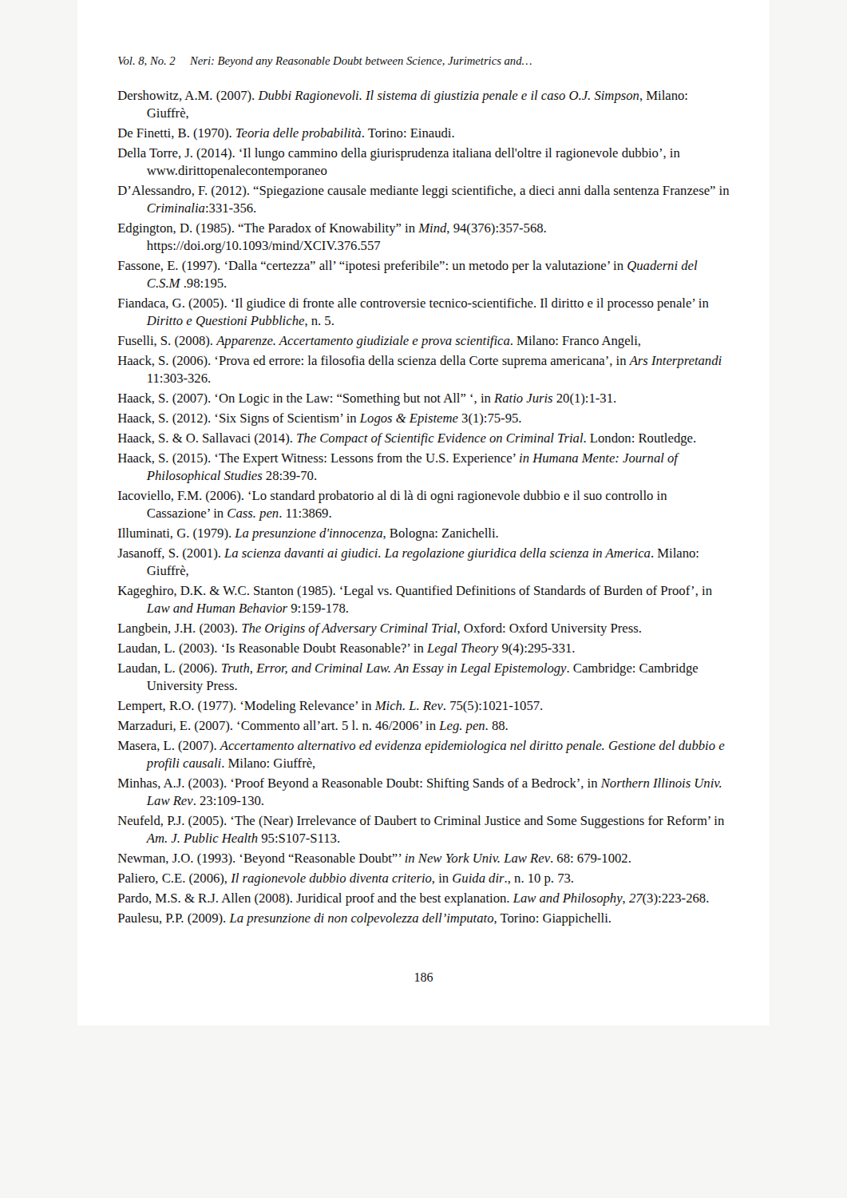Vol. 8, No. 2 Neri: Beyond any Reasonable Doubt between Science, Jurimetrics and…
Dershowitz, A.M. (2007). Dubbi Ragionevoli. Il sistema di giustizia penale e il caso O.J. Simpson, Milano: Giuffrè,
De Finetti, B. (1970). Teoria delle probabilità. Torino: Einaudi.
Della Torre, J. (2014). ‘Il lungo cammino della giurisprudenza italiana dell'oltre il ragionevole dubbio’, in www.dirittopenalecontemporaneo
D’Alessandro, F. (2012). “Spiegazione causale mediante leggi scientifiche, a dieci anni dalla sentenza Franzese” in Criminalia:331-356.
Edgington, D. (1985). “The Paradox of Knowability” in Mind, 94(376):357-568. https://doi.org/10.1093/mind/XCIV.376.557
Fassone, E. (1997). ‘Dalla “certezza” all’ “ipotesi preferibile”: un metodo per la valutazione’ in Quaderni del C.S.M .98:195.
Fiandaca, G. (2005). ‘Il giudice di fronte alle controversie tecnico-scientifiche. Il diritto e il processo penale’ in Diritto e Questioni Pubbliche, n. 5.
Fuselli, S. (2008). Apparenze. Accertamento giudiziale e prova scientifica. Milano: Franco Angeli,
Haack, S. (2006). ‘Prova ed errore: la filosofia della scienza della Corte suprema americana’, in Ars Interpretandi 11:303-326.
Haack, S. (2007). ‘On Logic in the Law: “Something but not All” ‘, in Ratio Juris 20(1):1-31.
Haack, S. (2012). ‘Six Signs of Scientism’ in Logos & Episteme 3(1):75-95.
Haack, S. & O. Sallavaci (2014). The Compact of Scientific Evidence on Criminal Trial. London: Routledge.
Haack, S. (2015). ‘The Expert Witness: Lessons from the U.S. Experience’ in Humana Mente: Journal of Philosophical Studies 28:39-70.
Iacoviello, F.M. (2006). ‘Lo standard probatorio al di là di ogni ragionevole dubbio e il suo controllo in Cassazione’ in Cass. pen. 11:3869.
Illuminati, G. (1979). La presunzione d'innocenza, Bologna: Zanichelli.
Jasanoff, S. (2001). La scienza davanti ai giudici. La regolazione giuridica della scienza in America. Milano: Giuffrè,
Kageghiro, D.K. & W.C. Stanton (1985). ‘Legal vs. Quantified Definitions of Standards of Burden of Proof’, in Law and Human Behavior 9:159-178.
Langbein, J.H. (2003). The Origins of Adversary Criminal Trial, Oxford: Oxford University Press.
Laudan, L. (2003). ‘Is Reasonable Doubt Reasonable?’ in Legal Theory 9(4):295-331.
Laudan, L. (2006). Truth, Error, and Criminal Law. An Essay in Legal Epistemology. Cambridge: Cambridge University Press.
Lempert, R.O. (1977). ‘Modeling Relevance’ in Mich. L. Rev. 75(5):1021-1057.
Marzaduri, E. (2007). ‘Commento all’art. 5 l. n. 46/2006’ in Leg. pen. 88.
Masera, L. (2007). Accertamento alternativo ed evidenza epidemiologica nel diritto penale. Gestione del dubbio e profili causali. Milano: Giuffrè,
Minhas, A.J. (2003). ‘Proof Beyond a Reasonable Doubt: Shifting Sands of a Bedrock’, in Northern Illinois Univ. Law Rev. 23:109-130.
Neufeld, P.J. (2005). ‘The (Near) Irrelevance of Daubert to Criminal Justice and Some Suggestions for Reform’ in Am. J. Public Health 95:S107-S113.
Newman, J.O. (1993). ‘Beyond “Reasonable Doubt”’ in New York Univ. Law Rev. 68: 679-1002.
Paliero, C.E. (2006), Il ragionevole dubbio diventa criterio, in Guida dir., n. 10 p. 73.
Pardo, M.S. & R.J. Allen (2008). Juridical proof and the best explanation. Law and Philosophy, 27(3):223-268.
Paulesu, P.P. (2009). La presunzione di non colpevolezza dell’imputato, Torino: Giappichelli.
186